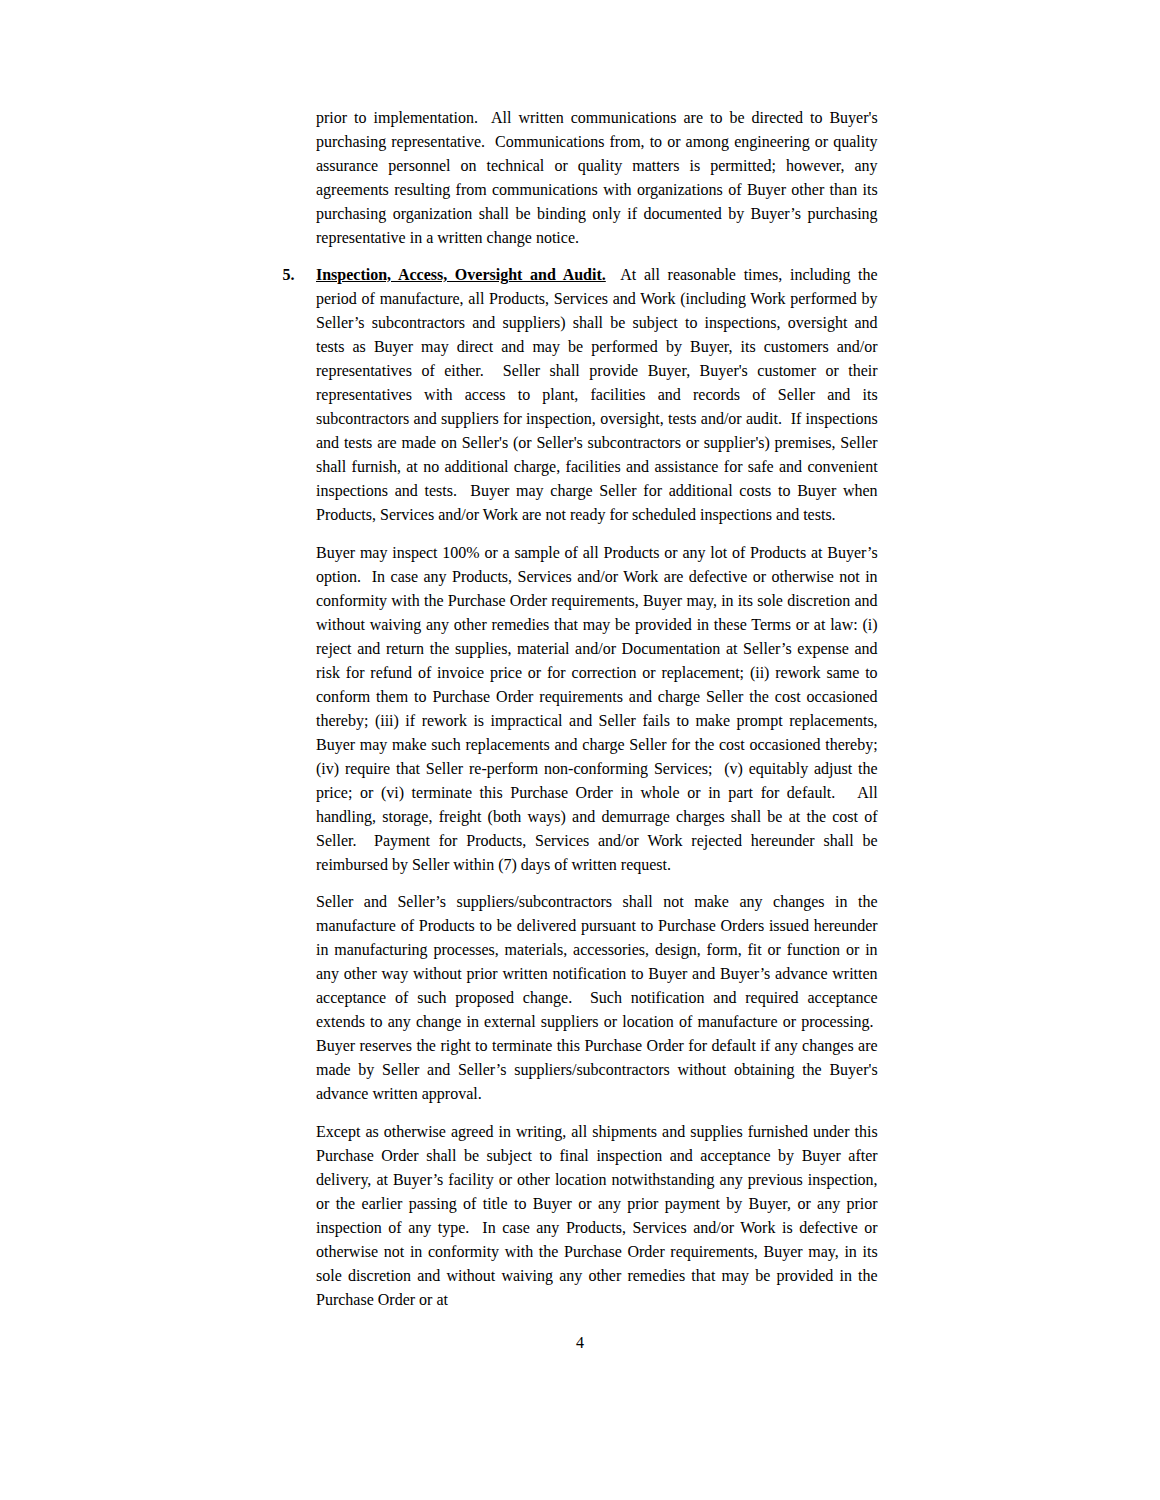prior to implementation. All written communications are to be directed to Buyer's purchasing representative. Communications from, to or among engineering or quality assurance personnel on technical or quality matters is permitted; however, any agreements resulting from communications with organizations of Buyer other than its purchasing organization shall be binding only if documented by Buyer’s purchasing representative in a written change notice.
5.
Inspection, Access, Oversight and Audit. At all reasonable times, including the period of manufacture, all Products, Services and Work (including Work performed by Seller’s subcontractors and suppliers) shall be subject to inspections, oversight and tests as Buyer may direct and may be performed by Buyer, its customers and/or representatives of either. Seller shall provide Buyer, Buyer's customer or their representatives with access to plant, facilities and records of Seller and its subcontractors and suppliers for inspection, oversight, tests and/or audit. If inspections and tests are made on Seller's (or Seller's subcontractors or supplier's) premises, Seller shall furnish, at no additional charge, facilities and assistance for safe and convenient inspections and tests. Buyer may charge Seller for additional costs to Buyer when Products, Services and/or Work are not ready for scheduled inspections and tests.
Buyer may inspect 100% or a sample of all Products or any lot of Products at Buyer’s option. In case any Products, Services and/or Work are defective or otherwise not in conformity with the Purchase Order requirements, Buyer may, in its sole discretion and without waiving any other remedies that may be provided in these Terms or at law: (i) reject and return the supplies, material and/or Documentation at Seller’s expense and risk for refund of invoice price or for correction or replacement; (ii) rework same to conform them to Purchase Order requirements and charge Seller the cost occasioned thereby; (iii) if rework is impractical and Seller fails to make prompt replacements, Buyer may make such replacements and charge Seller for the cost occasioned thereby; (iv) require that Seller re-perform non-conforming Services; (v) equitably adjust the price; or (vi) terminate this Purchase Order in whole or in part for default. All handling, storage, freight (both ways) and demurrage charges shall be at the cost of Seller. Payment for Products, Services and/or Work rejected hereunder shall be reimbursed by Seller within (7) days of written request.
Seller and Seller’s suppliers/subcontractors shall not make any changes in the manufacture of Products to be delivered pursuant to Purchase Orders issued hereunder in manufacturing processes, materials, accessories, design, form, fit or function or in any other way without prior written notification to Buyer and Buyer’s advance written acceptance of such proposed change. Such notification and required acceptance extends to any change in external suppliers or location of manufacture or processing. Buyer reserves the right to terminate this Purchase Order for default if any changes are made by Seller and Seller’s suppliers/subcontractors without obtaining the Buyer's advance written approval.
Except as otherwise agreed in writing, all shipments and supplies furnished under this Purchase Order shall be subject to final inspection and acceptance by Buyer after delivery, at Buyer’s facility or other location notwithstanding any previous inspection, or the earlier passing of title to Buyer or any prior payment by Buyer, or any prior inspection of any type. In case any Products, Services and/or Work is defective or otherwise not in conformity with the Purchase Order requirements, Buyer may, in its sole discretion and without waiving any other remedies that may be provided in the Purchase Order or at
4